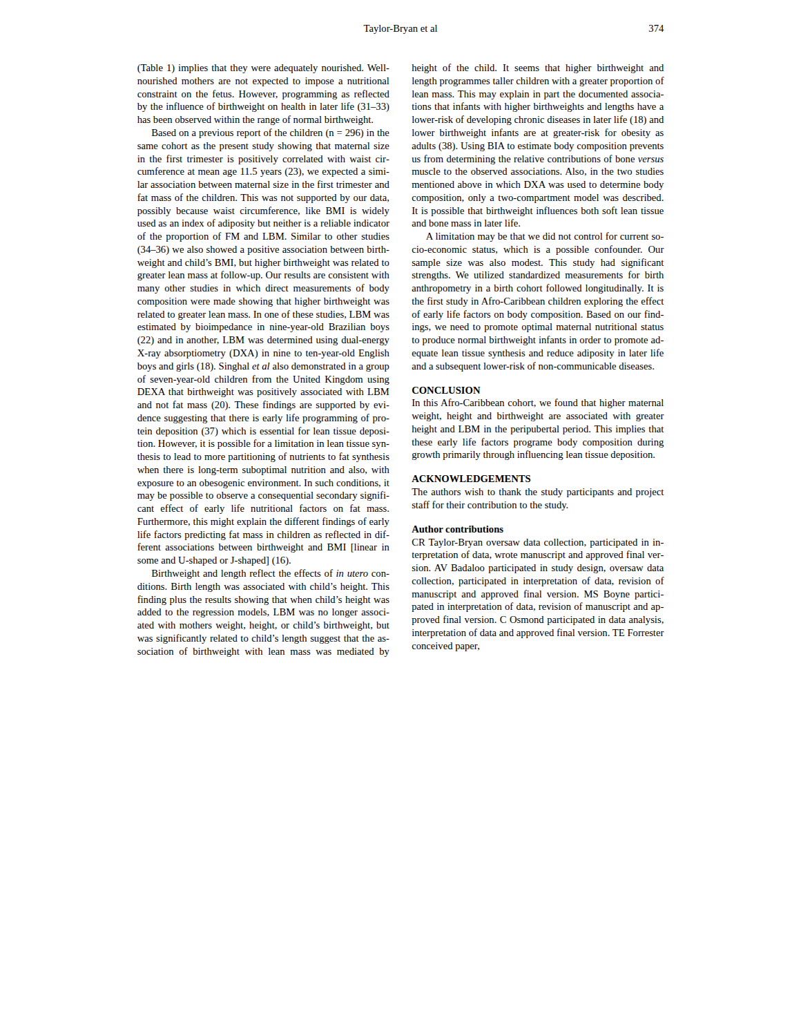Taylor-Bryan et al 374
(Table 1) implies that they were adequately nourished. Well-nourished mothers are not expected to impose a nutritional constraint on the fetus. However, programming as reflected by the influence of birthweight on health in later life (31–33) has been observed within the range of normal birthweight.
Based on a previous report of the children (n = 296) in the same cohort as the present study showing that maternal size in the first trimester is positively correlated with waist circumference at mean age 11.5 years (23), we expected a similar association between maternal size in the first trimester and fat mass of the children. This was not supported by our data, possibly because waist circumference, like BMI is widely used as an index of adiposity but neither is a reliable indicator of the proportion of FM and LBM. Similar to other studies (34–36) we also showed a positive association between birthweight and child’s BMI, but higher birthweight was related to greater lean mass at follow-up. Our results are consistent with many other studies in which direct measurements of body composition were made showing that higher birthweight was related to greater lean mass. In one of these studies, LBM was estimated by bioimpedance in nine-year-old Brazilian boys (22) and in another, LBM was determined using dual-energy X-ray absorptiometry (DXA) in nine to ten-year-old English boys and girls (18). Singhal et al also demonstrated in a group of seven-year-old children from the United Kingdom using DEXA that birthweight was positively associated with LBM and not fat mass (20). These findings are supported by evidence suggesting that there is early life programming of protein deposition (37) which is essential for lean tissue deposition. However, it is possible for a limitation in lean tissue synthesis to lead to more partitioning of nutrients to fat synthesis when there is long-term suboptimal nutrition and also, with exposure to an obesogenic environment. In such conditions, it may be possible to observe a consequential secondary significant effect of early life nutritional factors on fat mass. Furthermore, this might explain the different findings of early life factors predicting fat mass in children as reflected in different associations between birthweight and BMI [linear in some and U-shaped or J-shaped] (16).
Birthweight and length reflect the effects of in utero conditions. Birth length was associated with child’s height. This finding plus the results showing that when child’s height was added to the regression models, LBM was no longer associated with mothers weight, height, or child’s birthweight, but was significantly related to child’s length suggest that the association of birthweight with lean mass was mediated by height of the child. It seems that higher birthweight and length programmes taller children with a greater proportion of lean mass. This may explain in part the documented associations that infants with higher birthweights and lengths have a lower-risk of developing chronic diseases in later life (18) and lower birthweight infants are at greater-risk for obesity as adults (38). Using BIA to estimate body composition prevents us from determining the relative contributions of bone versus muscle to the observed associations. Also, in the two studies mentioned above in which DXA was used to determine body composition, only a two-compartment model was described. It is possible that birthweight influences both soft lean tissue and bone mass in later life.
A limitation may be that we did not control for current socio-economic status, which is a possible confounder. Our sample size was also modest. This study had significant strengths. We utilized standardized measurements for birth anthropometry in a birth cohort followed longitudinally. It is the first study in Afro-Caribbean children exploring the effect of early life factors on body composition. Based on our findings, we need to promote optimal maternal nutritional status to produce normal birthweight infants in order to promote adequate lean tissue synthesis and reduce adiposity in later life and a subsequent lower-risk of non-communicable diseases.
Conclusion
In this Afro-Caribbean cohort, we found that higher maternal weight, height and birthweight are associated with greater height and LBM in the peripubertal period. This implies that these early life factors programe body composition during growth primarily through influencing lean tissue deposition.
Acknowledgements
The authors wish to thank the study participants and project staff for their contribution to the study.
Author contributions
CR Taylor-Bryan oversaw data collection, participated in interpretation of data, wrote manuscript and approved final version. AV Badaloo participated in study design, oversaw data collection, participated in interpretation of data, revision of manuscript and approved final version. MS Boyne participated in interpretation of data, revision of manuscript and approved final version. C Osmond participated in data analysis, interpretation of data and approved final version. TE Forrester conceived paper,